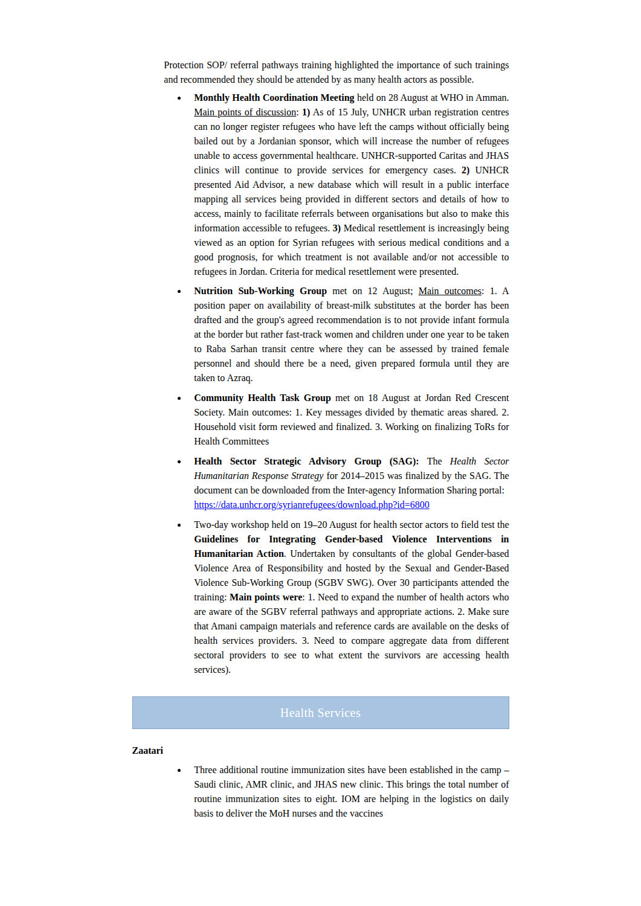Protection SOP/ referral pathways training highlighted the importance of such trainings and recommended they should be attended by as many health actors as possible.
Monthly Health Coordination Meeting held on 28 August at WHO in Amman. Main points of discussion: 1) As of 15 July, UNHCR urban registration centres can no longer register refugees who have left the camps without officially being bailed out by a Jordanian sponsor, which will increase the number of refugees unable to access governmental healthcare. UNHCR-supported Caritas and JHAS clinics will continue to provide services for emergency cases. 2) UNHCR presented Aid Advisor, a new database which will result in a public interface mapping all services being provided in different sectors and details of how to access, mainly to facilitate referrals between organisations but also to make this information accessible to refugees. 3) Medical resettlement is increasingly being viewed as an option for Syrian refugees with serious medical conditions and a good prognosis, for which treatment is not available and/or not accessible to refugees in Jordan. Criteria for medical resettlement were presented.
Nutrition Sub-Working Group met on 12 August; Main outcomes: 1. A position paper on availability of breast-milk substitutes at the border has been drafted and the group's agreed recommendation is to not provide infant formula at the border but rather fast-track women and children under one year to be taken to Raba Sarhan transit centre where they can be assessed by trained female personnel and should there be a need, given prepared formula until they are taken to Azraq.
Community Health Task Group met on 18 August at Jordan Red Crescent Society. Main outcomes: 1. Key messages divided by thematic areas shared. 2. Household visit form reviewed and finalized. 3. Working on finalizing ToRs for Health Committees
Health Sector Strategic Advisory Group (SAG): The Health Sector Humanitarian Response Strategy for 2014–2015 was finalized by the SAG. The document can be downloaded from the Inter-agency Information Sharing portal:
https://data.unhcr.org/syrianrefugees/download.php?id=6800
Two-day workshop held on 19–20 August for health sector actors to field test the Guidelines for Integrating Gender-based Violence Interventions in Humanitarian Action. Undertaken by consultants of the global Gender-based Violence Area of Responsibility and hosted by the Sexual and Gender-Based Violence Sub-Working Group (SGBV SWG). Over 30 participants attended the training: Main points were: 1. Need to expand the number of health actors who are aware of the SGBV referral pathways and appropriate actions. 2. Make sure that Amani campaign materials and reference cards are available on the desks of health services providers. 3. Need to compare aggregate data from different sectoral providers to see to what extent the survivors are accessing health services).
Health Services
Zaatari
Three additional routine immunization sites have been established in the camp – Saudi clinic, AMR clinic, and JHAS new clinic. This brings the total number of routine immunization sites to eight. IOM are helping in the logistics on daily basis to deliver the MoH nurses and the vaccines